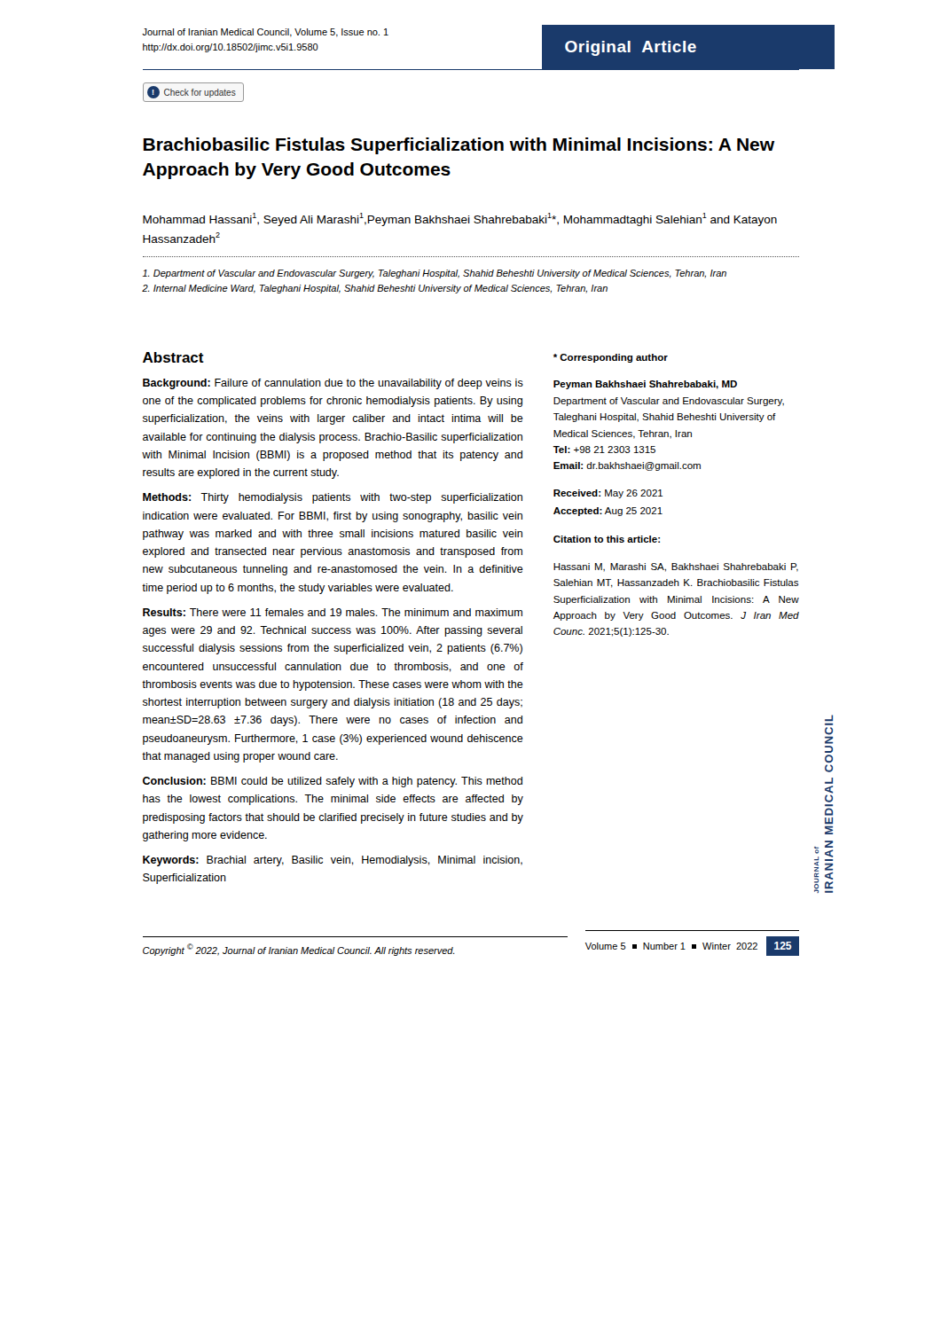Journal of Iranian Medical Council, Volume 5, Issue no. 1
http://dx.doi.org/10.18502/jimc.v5i1.9580
Original Article
! Check for updates
Brachiobasilic Fistulas Superficialization with Minimal Incisions: A New Approach by Very Good Outcomes
Mohammad Hassani1, Seyed Ali Marashi1,Peyman Bakhshaei Shahrebabaki1*, Mohammadtaghi Salehian1 and Katayon Hassanzadeh2
1. Department of Vascular and Endovascular Surgery, Taleghani Hospital, Shahid Beheshti University of Medical Sciences, Tehran, Iran
2. Internal Medicine Ward, Taleghani Hospital, Shahid Beheshti University of Medical Sciences, Tehran, Iran
Abstract
Background: Failure of cannulation due to the unavailability of deep veins is one of the complicated problems for chronic hemodialysis patients. By using superficialization, the veins with larger caliber and intact intima will be available for continuing the dialysis process. Brachio-Basilic superficialization with Minimal Incision (BBMI) is a proposed method that its patency and results are explored in the current study.
Methods: Thirty hemodialysis patients with two-step superficialization indication were evaluated. For BBMI, first by using sonography, basilic vein pathway was marked and with three small incisions matured basilic vein explored and transected near pervious anastomosis and transposed from new subcutaneous tunneling and re-anastomosed the vein. In a definitive time period up to 6 months, the study variables were evaluated.
Results: There were 11 females and 19 males. The minimum and maximum ages were 29 and 92. Technical success was 100%. After passing several successful dialysis sessions from the superficialized vein, 2 patients (6.7%) encountered unsuccessful cannulation due to thrombosis, and one of thrombosis events was due to hypotension. These cases were whom with the shortest interruption between surgery and dialysis initiation (18 and 25 days; mean±SD=28.63 ±7.36 days). There were no cases of infection and pseudoaneurysm. Furthermore, 1 case (3%) experienced wound dehiscence that managed using proper wound care.
Conclusion: BBMI could be utilized safely with a high patency. This method has the lowest complications. The minimal side effects are affected by predisposing factors that should be clarified precisely in future studies and by gathering more evidence.
Keywords: Brachial artery, Basilic vein, Hemodialysis, Minimal incision, Superficialization
* Corresponding author
Peyman Bakhshaei Shahrebabaki, MD
Department of Vascular and Endovascular Surgery, Taleghani Hospital, Shahid Beheshti University of Medical Sciences, Tehran, Iran
Tel: +98 21 2303 1315
Email: dr.bakhshaei@gmail.com
Received: May 26 2021
Accepted: Aug 25 2021
Citation to this article:
Hassani M, Marashi SA, Bakhshaei Shahrebabaki P, Salehian MT, Hassanzadeh K. Brachiobasilic Fistulas Superficialization with Minimal Incisions: A New Approach by Very Good Outcomes. J Iran Med Counc. 2021;5(1):125-30.
JOURNAL of
IRANIAN MEDICAL COUNCIL
Copyright © 2022, Journal of Iranian Medical Council. All rights reserved.
Volume 5 Number 1 Winter 2022 125